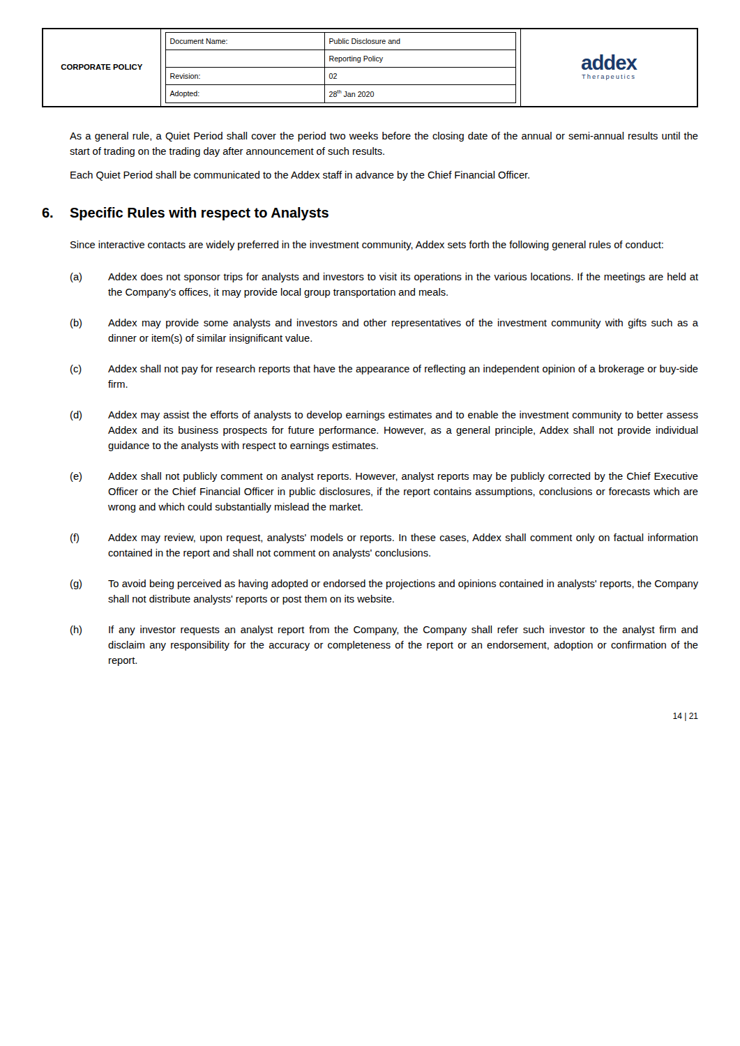| CORPORATE POLICY | / Document Name: / Public Disclosure and / / / Reporting Policy / / Revision: / 02 / / Adopted: / 28 th Jan 2020 / | addex Therapeutics |
As a general rule, a Quiet Period shall cover the period two weeks before the closing date of the annual or semi-annual results until the start of trading on the trading day after announcement of such results.
Each Quiet Period shall be communicated to the Addex staff in advance by the Chief Financial Officer.
6. Specific Rules with respect to Analysts
Since interactive contacts are widely preferred in the investment community, Addex sets forth the following general rules of conduct:
Addex does not sponsor trips for analysts and investors to visit its operations in the various locations. If the meetings are held at the Company's offices, it may provide local group transportation and meals.
Addex may provide some analysts and investors and other representatives of the investment community with gifts such as a dinner or item(s) of similar insignificant value.
Addex shall not pay for research reports that have the appearance of reflecting an independent opinion of a brokerage or buy-side firm.
Addex may assist the efforts of analysts to develop earnings estimates and to enable the investment community to better assess Addex and its business prospects for future performance. However, as a general principle, Addex shall not provide individual guidance to the analysts with respect to earnings estimates.
Addex shall not publicly comment on analyst reports. However, analyst reports may be publicly corrected by the Chief Executive Officer or the Chief Financial Officer in public disclosures, if the report contains assumptions, conclusions or forecasts which are wrong and which could substantially mislead the market.
Addex may review, upon request, analysts' models or reports. In these cases, Addex shall comment only on factual information contained in the report and shall not comment on analysts' conclusions.
To avoid being perceived as having adopted or endorsed the projections and opinions contained in analysts' reports, the Company shall not distribute analysts' reports or post them on its website.
If any investor requests an analyst report from the Company, the Company shall refer such investor to the analyst firm and disclaim any responsibility for the accuracy or completeness of the report or an endorsement, adoption or confirmation of the report.
14 | 21